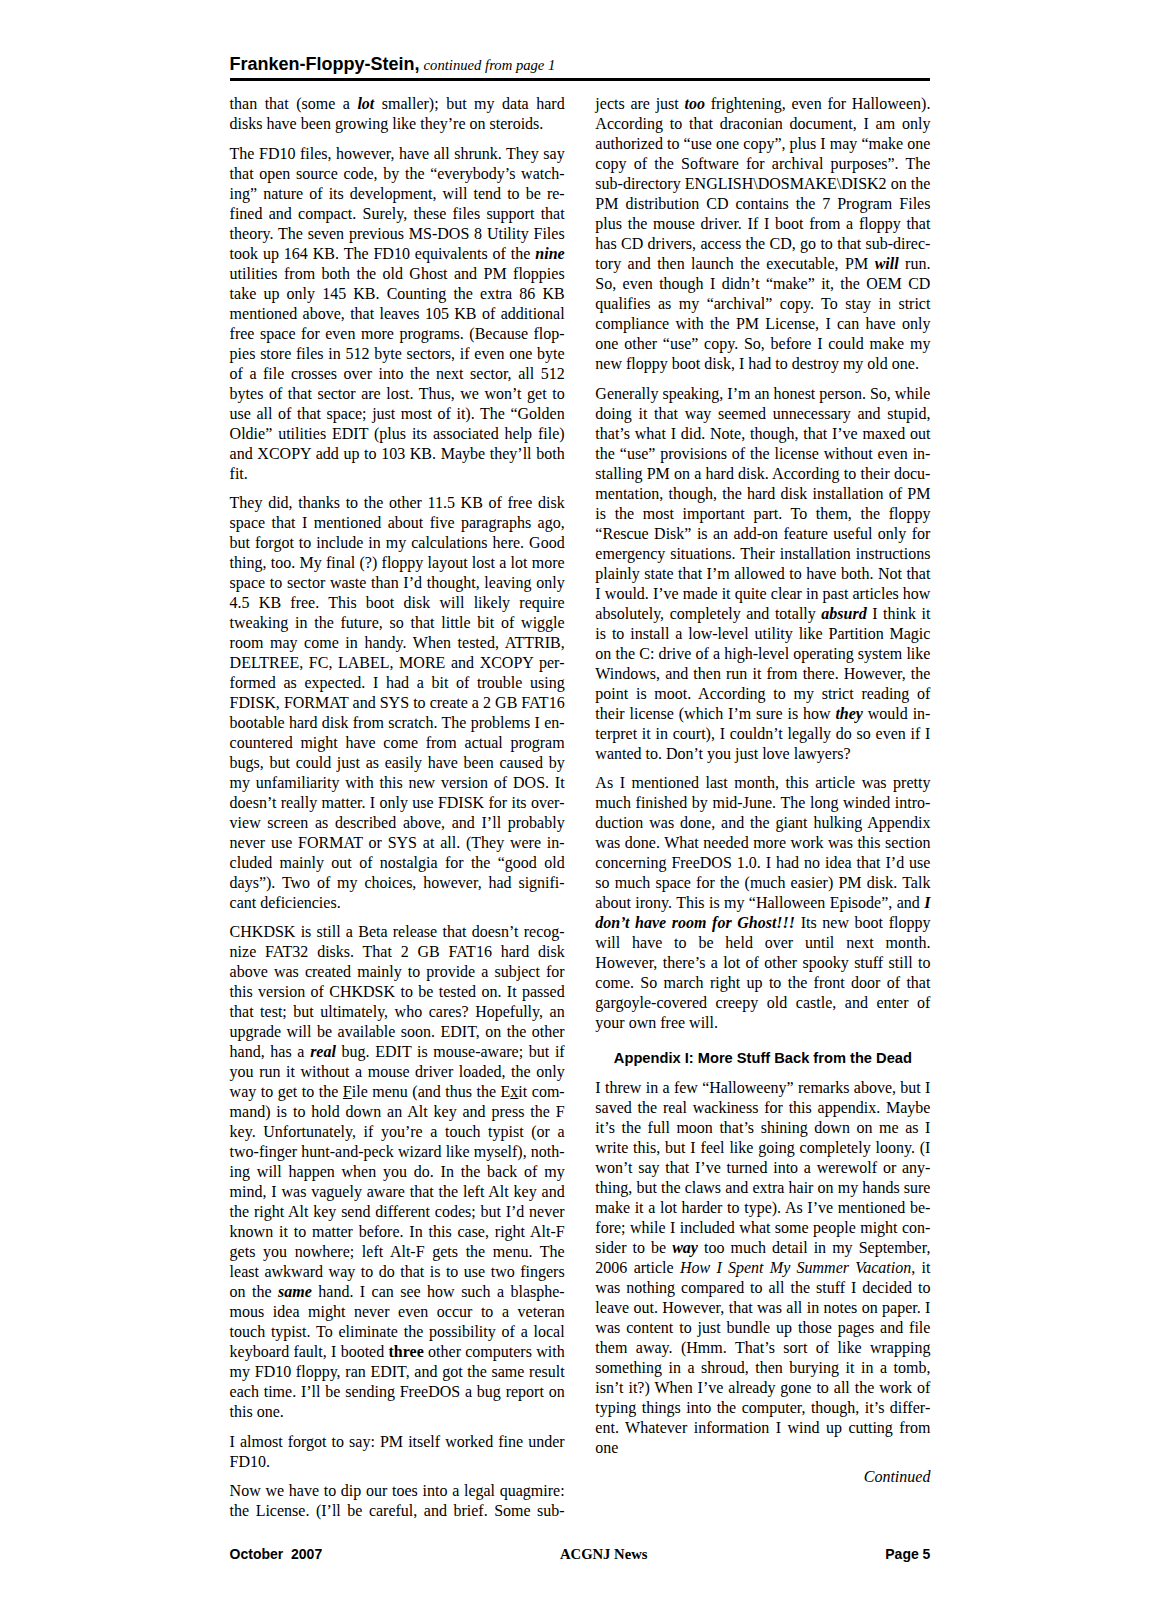Franken-Floppy-Stein,
continued from page 1
than that (some a lot smaller); but my data hard disks have been growing like they’re on steroids.
The FD10 files, however, have all shrunk. They say that open source code, by the “everybody’s watching” nature of its development, will tend to be refined and compact. Surely, these files support that theory. The seven previous MS-DOS 8 Utility Files took up 164 KB. The FD10 equivalents of the nine utilities from both the old Ghost and PM floppies take up only 145 KB. Counting the extra 86 KB mentioned above, that leaves 105 KB of additional free space for even more programs. (Because floppies store files in 512 byte sectors, if even one byte of a file crosses over into the next sector, all 512 bytes of that sector are lost. Thus, we won’t get to use all of that space; just most of it). The “Golden Oldie” utilities EDIT (plus its associated help file) and XCOPY add up to 103 KB. Maybe they’ll both fit.
They did, thanks to the other 11.5 KB of free disk space that I mentioned about five paragraphs ago, but forgot to include in my calculations here. Good thing, too. My final (?) floppy layout lost a lot more space to sector waste than I’d thought, leaving only 4.5 KB free. This boot disk will likely require tweaking in the future, so that little bit of wiggle room may come in handy. When tested, ATTRIB, DELTREE, FC, LABEL, MORE and XCOPY performed as expected. I had a bit of trouble using FDISK, FORMAT and SYS to create a 2 GB FAT16 bootable hard disk from scratch. The problems I encountered might have come from actual program bugs, but could just as easily have been caused by my unfamiliarity with this new version of DOS. It doesn’t really matter. I only use FDISK for its overview screen as described above, and I’ll probably never use FORMAT or SYS at all. (They were included mainly out of nostalgia for the “good old days”). Two of my choices, however, had significant deficiencies.
CHKDSK is still a Beta release that doesn’t recognize FAT32 disks. That 2 GB FAT16 hard disk above was created mainly to provide a subject for this version of CHKDSK to be tested on. It passed that test; but ultimately, who cares? Hopefully, an upgrade will be available soon. EDIT, on the other hand, has a real bug. EDIT is mouse-aware; but if you run it without a mouse driver loaded, the only way to get to the File menu (and thus the Exit command) is to hold down an Alt key and press the F key. Unfortunately, if you’re a touch typist (or a two-finger hunt-and-peck wizard like myself), nothing will happen when you do. In the back of my mind, I was vaguely aware that the left Alt key and the right Alt key send different codes; but I’d never known it to matter before. In this case, right Alt-F gets you nowhere; left Alt-F gets the menu. The least awkward way to do that is to use two fingers on the same hand. I can see how such a blasphemous idea might never even occur to a veteran touch typist. To eliminate the possibility of a local keyboard fault, I booted three other computers with my FD10 floppy, ran EDIT, and got the same result each time. I’ll be sending FreeDOS a bug report on this one.
I almost forgot to say: PM itself worked fine under FD10.
Now we have to dip our toes into a legal quagmire: the License. (I’ll be careful, and brief. Some subjects are just too frightening, even for Halloween). According to that draconian document, I am only authorized to “use one copy”, plus I may “make one copy of the Software for archival purposes”. The sub-directory ENGLISH\DOSMAKE\DISK2 on the PM distribution CD contains the 7 Program Files plus the mouse driver. If I boot from a floppy that has CD drivers, access the CD, go to that sub-directory and then launch the executable, PM will run. So, even though I didn’t “make” it, the OEM CD qualifies as my “archival” copy. To stay in strict compliance with the PM License, I can have only one other “use” copy. So, before I could make my new floppy boot disk, I had to destroy my old one.
Generally speaking, I’m an honest person. So, while doing it that way seemed unnecessary and stupid, that’s what I did. Note, though, that I’ve maxed out the “use” provisions of the license without even installing PM on a hard disk. According to their documentation, though, the hard disk installation of PM is the most important part. To them, the floppy “Rescue Disk” is an add-on feature useful only for emergency situations. Their installation instructions plainly state that I’m allowed to have both. Not that I would. I’ve made it quite clear in past articles how absolutely, completely and totally absurd I think it is to install a low-level utility like Partition Magic on the C: drive of a high-level operating system like Windows, and then run it from there. However, the point is moot. According to my strict reading of their license (which I’m sure is how they would interpret it in court), I couldn’t legally do so even if I wanted to. Don’t you just love lawyers?
As I mentioned last month, this article was pretty much finished by mid-June. The long winded introduction was done, and the giant hulking Appendix was done. What needed more work was this section concerning FreeDOS 1.0. I had no idea that I’d use so much space for the (much easier) PM disk. Talk about irony. This is my “Halloween Episode”, and I don’t have room for Ghost!!! Its new boot floppy will have to be held over until next month. However, there’s a lot of other spooky stuff still to come. So march right up to the front door of that gargoyle-covered creepy old castle, and enter of your own free will.
Appendix I: More Stuff Back from the Dead
I threw in a few “Halloweeny” remarks above, but I saved the real wackiness for this appendix. Maybe it’s the full moon that’s shining down on me as I write this, but I feel like going completely loony. (I won’t say that I’ve turned into a werewolf or anything, but the claws and extra hair on my hands sure make it a lot harder to type). As I’ve mentioned before; while I included what some people might consider to be way too much detail in my September, 2006 article How I Spent My Summer Vacation, it was nothing compared to all the stuff I decided to leave out. However, that was all in notes on paper. I was content to just bundle up those pages and file them away. (Hmm. That’s sort of like wrapping something in a shroud, then burying it in a tomb, isn’t it?) When I’ve already gone to all the work of typing things into the computer, though, it’s different. Whatever information I wind up cutting from one
Continued
October 2007 ACGNJ News Page 5